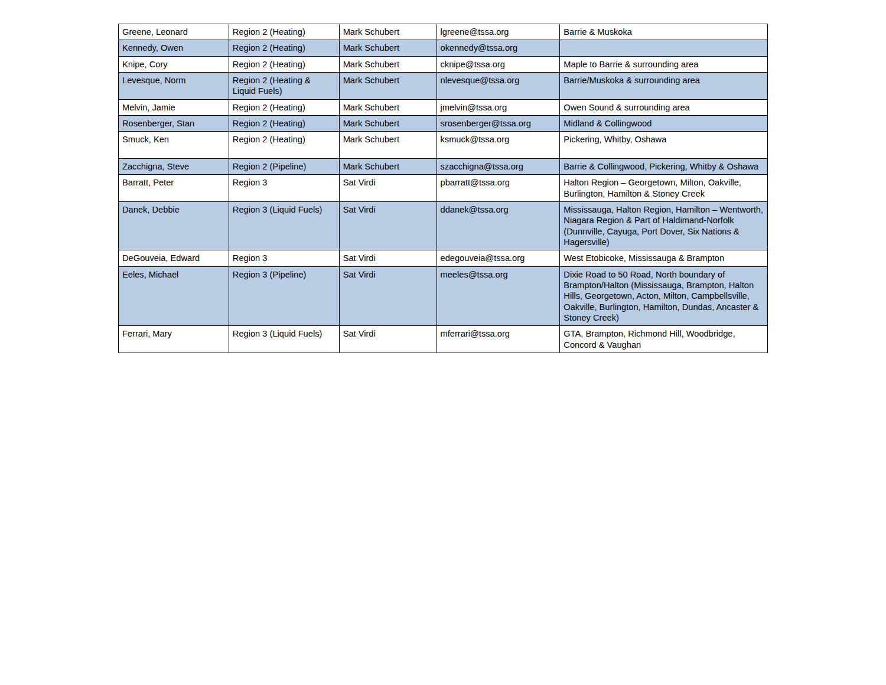| Greene, Leonard | Region 2 (Heating) | Mark Schubert | lgreene@tssa.org | Barrie & Muskoka |
| Kennedy, Owen | Region 2 (Heating) | Mark Schubert | okennedy@tssa.org | |
| Knipe, Cory | Region 2 (Heating) | Mark Schubert | cknipe@tssa.org | Maple to Barrie & surrounding area |
| Levesque, Norm | Region 2 (Heating & Liquid Fuels) | Mark Schubert | nlevesque@tssa.org | Barrie/Muskoka & surrounding area |
| Melvin, Jamie | Region 2 (Heating) | Mark Schubert | jmelvin@tssa.org | Owen Sound & surrounding area |
| Rosenberger, Stan | Region 2 (Heating) | Mark Schubert | srosenberger@tssa.org | Midland & Collingwood |
| Smuck, Ken | Region 2 (Heating) | Mark Schubert | ksmuck@tssa.org | Pickering, Whitby, Oshawa |
| Zacchigna, Steve | Region 2 (Pipeline) | Mark Schubert | szacchigna@tssa.org | Barrie & Collingwood, Pickering, Whitby & Oshawa |
| Barratt, Peter | Region 3 | Sat Virdi | pbarratt@tssa.org | Halton Region – Georgetown, Milton, Oakville, Burlington, Hamilton & Stoney Creek |
| Danek, Debbie | Region 3 (Liquid Fuels) | Sat Virdi | ddanek@tssa.org | Mississauga, Halton Region, Hamilton – Wentworth, Niagara Region & Part of Haldimand-Norfolk (Dunnville, Cayuga, Port Dover, Six Nations & Hagersville) |
| DeGouveia, Edward | Region 3 | Sat Virdi | edegouveia@tssa.org | West Etobicoke, Mississauga & Brampton |
| Eeles, Michael | Region 3 (Pipeline) | Sat Virdi | meeles@tssa.org | Dixie Road to 50 Road, North boundary of Brampton/Halton (Mississauga, Brampton, Halton Hills, Georgetown, Acton, Milton, Campbellsville, Oakville, Burlington, Hamilton, Dundas, Ancaster & Stoney Creek) |
| Ferrari, Mary | Region 3 (Liquid Fuels) | Sat Virdi | mferrari@tssa.org | GTA, Brampton, Richmond Hill, Woodbridge, Concord & Vaughan |